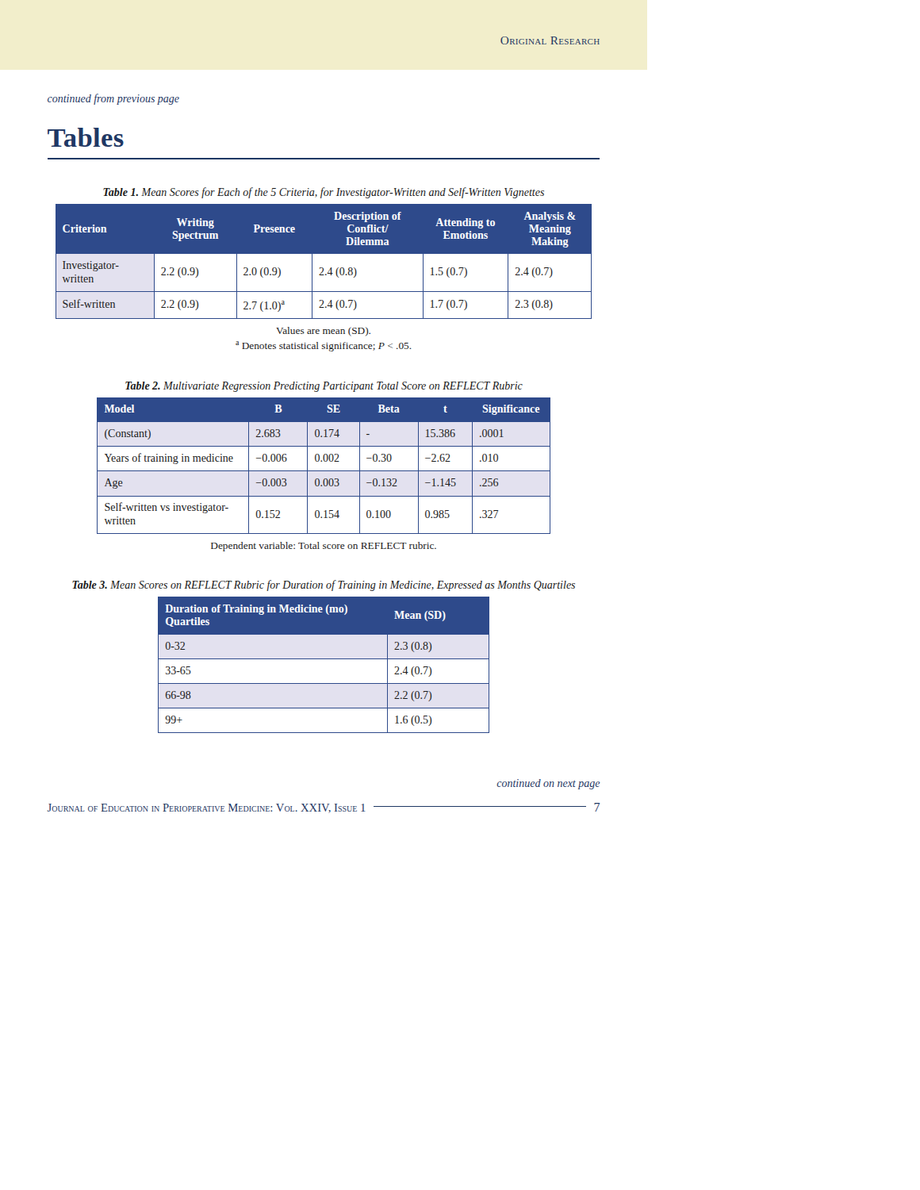Original Research
continued from previous page
Tables
Table 1. Mean Scores for Each of the 5 Criteria, for Investigator-Written and Self-Written Vignettes
| Criterion | Writing Spectrum | Presence | Description of Conflict/ Dilemma | Attending to Emotions | Analysis & Meaning Making |
| --- | --- | --- | --- | --- | --- |
| Investigator- written | 2.2 (0.9) | 2.0 (0.9) | 2.4 (0.8) | 1.5 (0.7) | 2.4 (0.7) |
| Self-written | 2.2 (0.9) | 2.7 (1.0) a | 2.4 (0.7) | 1.7 (0.7) | 2.3 (0.8) |
Values are mean (SD).
a Denotes statistical significance; P < .05.
Table 2. Multivariate Regression Predicting Participant Total Score on REFLECT Rubric
| Model | B | SE | Beta | t | Significance |
| --- | --- | --- | --- | --- | --- |
| (Constant) | 2.683 | 0.174 | - | 15.386 | .0001 |
| Years of training in medicine | −0.006 | 0.002 | −0.30 | −2.62 | .010 |
| Age | −0.003 | 0.003 | −0.132 | −1.145 | .256 |
| Self-written vs investigator-written | 0.152 | 0.154 | 0.100 | 0.985 | .327 |
Dependent variable: Total score on REFLECT rubric.
Table 3. Mean Scores on REFLECT Rubric for Duration of Training in Medicine, Expressed as Months Quartiles
| Duration of Training in Medicine (mo) Quartiles | Mean (SD) |
| --- | --- |
| 0-32 | 2.3 (0.8) |
| 33-65 | 2.4 (0.7) |
| 66-98 | 2.2 (0.7) |
| 99+ | 1.6 (0.5) |
continued on next page
Journal of Education in Perioperative Medicine: Vol. XXIV, Issue 1 7